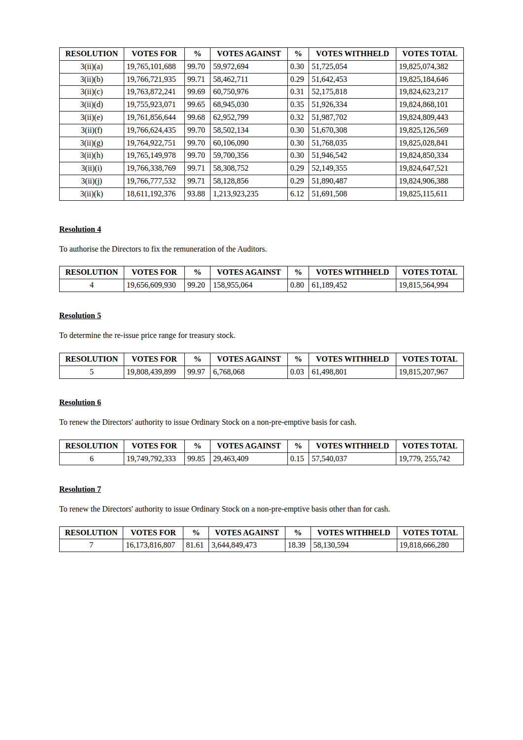| RESOLUTION | VOTES FOR | % | VOTES AGAINST | % | VOTES WITHHELD | VOTES TOTAL |
| --- | --- | --- | --- | --- | --- | --- |
| 3(ii)(a) | 19,765,101,688 | 99.70 | 59,972,694 | 0.30 | 51,725,054 | 19,825,074,382 |
| 3(ii)(b) | 19,766,721,935 | 99.71 | 58,462,711 | 0.29 | 51,642,453 | 19,825,184,646 |
| 3(ii)(c) | 19,763,872,241 | 99.69 | 60,750,976 | 0.31 | 52,175,818 | 19,824,623,217 |
| 3(ii)(d) | 19,755,923,071 | 99.65 | 68,945,030 | 0.35 | 51,926,334 | 19,824,868,101 |
| 3(ii)(e) | 19,761,856,644 | 99.68 | 62,952,799 | 0.32 | 51,987,702 | 19,824,809,443 |
| 3(ii)(f) | 19,766,624,435 | 99.70 | 58,502,134 | 0.30 | 51,670,308 | 19,825,126,569 |
| 3(ii)(g) | 19,764,922,751 | 99.70 | 60,106,090 | 0.30 | 51,768,035 | 19,825,028,841 |
| 3(ii)(h) | 19,765,149,978 | 99.70 | 59,700,356 | 0.30 | 51,946,542 | 19,824,850,334 |
| 3(ii)(i) | 19,766,338,769 | 99.71 | 58,308,752 | 0.29 | 52,149,355 | 19,824,647,521 |
| 3(ii)(j) | 19,766,777,532 | 99.71 | 58,128,856 | 0.29 | 51,890,487 | 19,824,906,388 |
| 3(ii)(k) | 18,611,192,376 | 93.88 | 1,213,923,235 | 6.12 | 51,691,508 | 19,825,115,611 |
Resolution 4
To authorise the Directors to fix the remuneration of the Auditors.
| RESOLUTION | VOTES FOR | % | VOTES AGAINST | % | VOTES WITHHELD | VOTES TOTAL |
| --- | --- | --- | --- | --- | --- | --- |
| 4 | 19,656,609,930 | 99.20 | 158,955,064 | 0.80 | 61,189,452 | 19,815,564,994 |
Resolution 5
To determine the re-issue price range for treasury stock.
| RESOLUTION | VOTES FOR | % | VOTES AGAINST | % | VOTES WITHHELD | VOTES TOTAL |
| --- | --- | --- | --- | --- | --- | --- |
| 5 | 19,808,439,899 | 99.97 | 6,768,068 | 0.03 | 61,498,801 | 19,815,207,967 |
Resolution 6
To renew the Directors' authority to issue Ordinary Stock on a non-pre-emptive basis for cash.
| RESOLUTION | VOTES FOR | % | VOTES AGAINST | % | VOTES WITHHELD | VOTES TOTAL |
| --- | --- | --- | --- | --- | --- | --- |
| 6 | 19,749,792,333 | 99.85 | 29,463,409 | 0.15 | 57,540,037 | 19,779, 255,742 |
Resolution 7
To renew the Directors' authority to issue Ordinary Stock on a non-pre-emptive basis other than for cash.
| RESOLUTION | VOTES FOR | % | VOTES AGAINST | % | VOTES WITHHELD | VOTES TOTAL |
| --- | --- | --- | --- | --- | --- | --- |
| 7 | 16,173,816,807 | 81.61 | 3,644,849,473 | 18.39 | 58,130,594 | 19,818,666,280 |